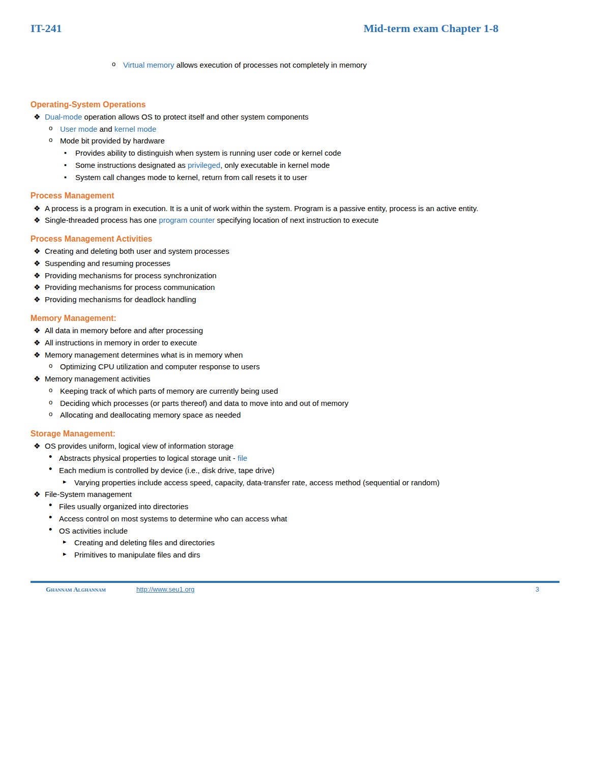IT-241 Mid-term exam Chapter 1-8
Virtual memory allows execution of processes not completely in memory
Operating-System Operations
Dual-mode operation allows OS to protect itself and other system components
User mode and kernel mode
Mode bit provided by hardware
Provides ability to distinguish when system is running user code or kernel code
Some instructions designated as privileged, only executable in kernel mode
System call changes mode to kernel, return from call resets it to user
Process Management
A process is a program in execution. It is a unit of work within the system. Program is a passive entity, process is an active entity.
Single-threaded process has one program counter specifying location of next instruction to execute
Process Management Activities
Creating and deleting both user and system processes
Suspending and resuming processes
Providing mechanisms for process synchronization
Providing mechanisms for process communication
Providing mechanisms for deadlock handling
Memory Management:
All data in memory before and after processing
All instructions in memory in order to execute
Memory management determines what is in memory when
Optimizing CPU utilization and computer response to users
Memory management activities
Keeping track of which parts of memory are currently being used
Deciding which processes (or parts thereof) and data to move into and out of memory
Allocating and deallocating memory space as needed
Storage Management:
OS provides uniform, logical view of information storage
Abstracts physical properties to logical storage unit - file
Each medium is controlled by device (i.e., disk drive, tape drive)
Varying properties include access speed, capacity, data-transfer rate, access method (sequential or random)
File-System management
Files usually organized into directories
Access control on most systems to determine who can access what
OS activities include
Creating and deleting files and directories
Primitives to manipulate files and dirs
Ghannam Alghannam http://www.seu1.org 3